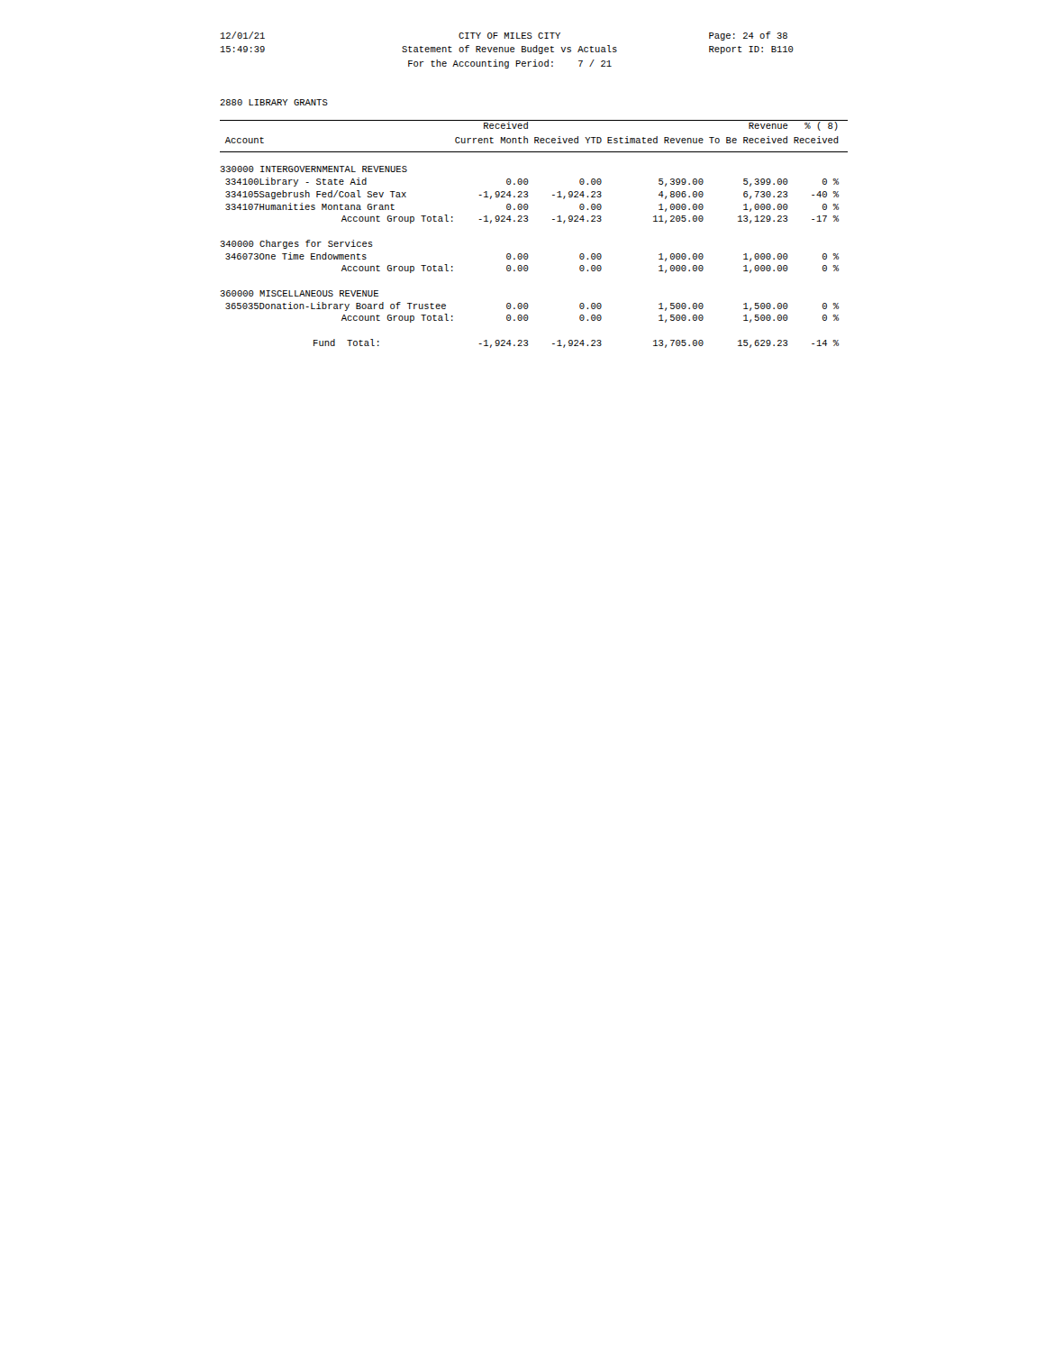12/01/21
CITY OF MILES CITY
Page: 24 of 38
15:49:39
Statement of Revenue Budget vs Actuals
Report ID: B110
For the Accounting Period: 7 / 21
2880 LIBRARY GRANTS
| | Received | | | Revenue | % ( 8) |
| Account | Current Month | Received YTD | Estimated Revenue | To Be Received | Received |
| 330000 INTERGOVERNMENTAL REVENUES | |
| 334100 | Library - State Aid | 0.00 | 0.00 | 5,399.00 | 5,399.00 | 0 % |
| 334105 | Sagebrush Fed/Coal Sev Tax | -1,924.23 | -1,924.23 | 4,806.00 | 6,730.23 | -40 % |
| 334107 | Humanities Montana Grant | 0.00 | 0.00 | 1,000.00 | 1,000.00 | 0 % |
| | Account Group Total: | -1,924.23 | -1,924.23 | 11,205.00 | 13,129.23 | -17 % |
| 340000 Charges for Services | |
| 346073 | One Time Endowments | 0.00 | 0.00 | 1,000.00 | 1,000.00 | 0 % |
| | Account Group Total: | 0.00 | 0.00 | 1,000.00 | 1,000.00 | 0 % |
| 360000 MISCELLANEOUS REVENUE | |
| 365035 | Donation-Library Board of Trustee | 0.00 | 0.00 | 1,500.00 | 1,500.00 | 0 % |
| | Account Group Total: | 0.00 | 0.00 | 1,500.00 | 1,500.00 | 0 % |
| | Fund Total: | -1,924.23 | -1,924.23 | 13,705.00 | 15,629.23 | -14 % |